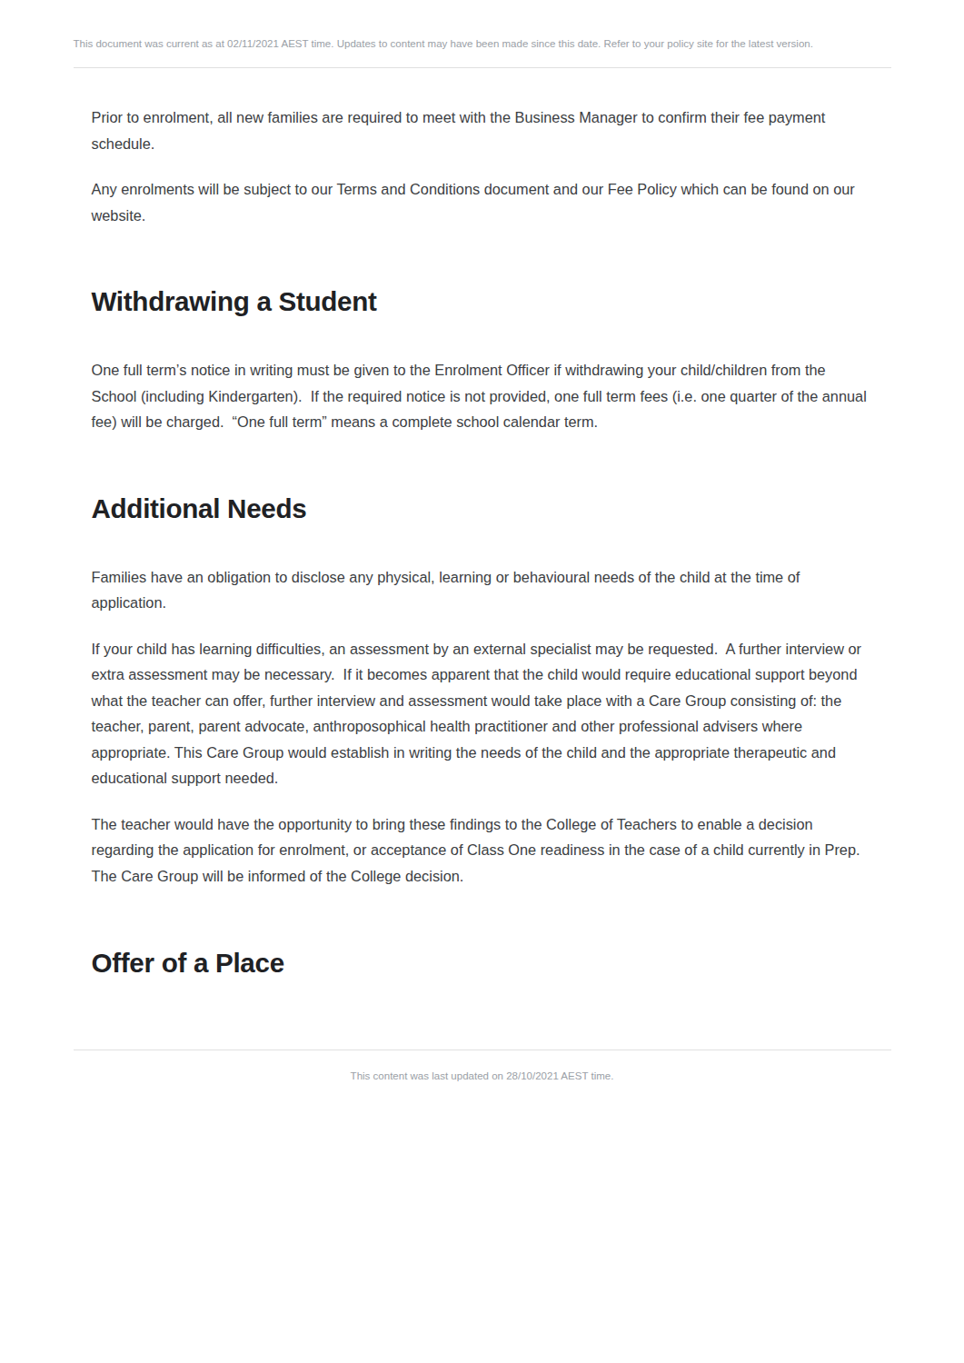This document was current as at 02/11/2021 AEST time. Updates to content may have been made since this date. Refer to your policy site for the latest version.
Prior to enrolment, all new families are required to meet with the Business Manager to confirm their fee payment schedule.
Any enrolments will be subject to our Terms and Conditions document and our Fee Policy which can be found on our website.
Withdrawing a Student
One full term’s notice in writing must be given to the Enrolment Officer if withdrawing your child/children from the School (including Kindergarten). If the required notice is not provided, one full term fees (i.e. one quarter of the annual fee) will be charged. “One full term” means a complete school calendar term.
Additional Needs
Families have an obligation to disclose any physical, learning or behavioural needs of the child at the time of application.
If your child has learning difficulties, an assessment by an external specialist may be requested. A further interview or extra assessment may be necessary. If it becomes apparent that the child would require educational support beyond what the teacher can offer, further interview and assessment would take place with a Care Group consisting of: the teacher, parent, parent advocate, anthroposophical health practitioner and other professional advisers where appropriate. This Care Group would establish in writing the needs of the child and the appropriate therapeutic and educational support needed.
The teacher would have the opportunity to bring these findings to the College of Teachers to enable a decision regarding the application for enrolment, or acceptance of Class One readiness in the case of a child currently in Prep. The Care Group will be informed of the College decision.
Offer of a Place
This content was last updated on 28/10/2021 AEST time.